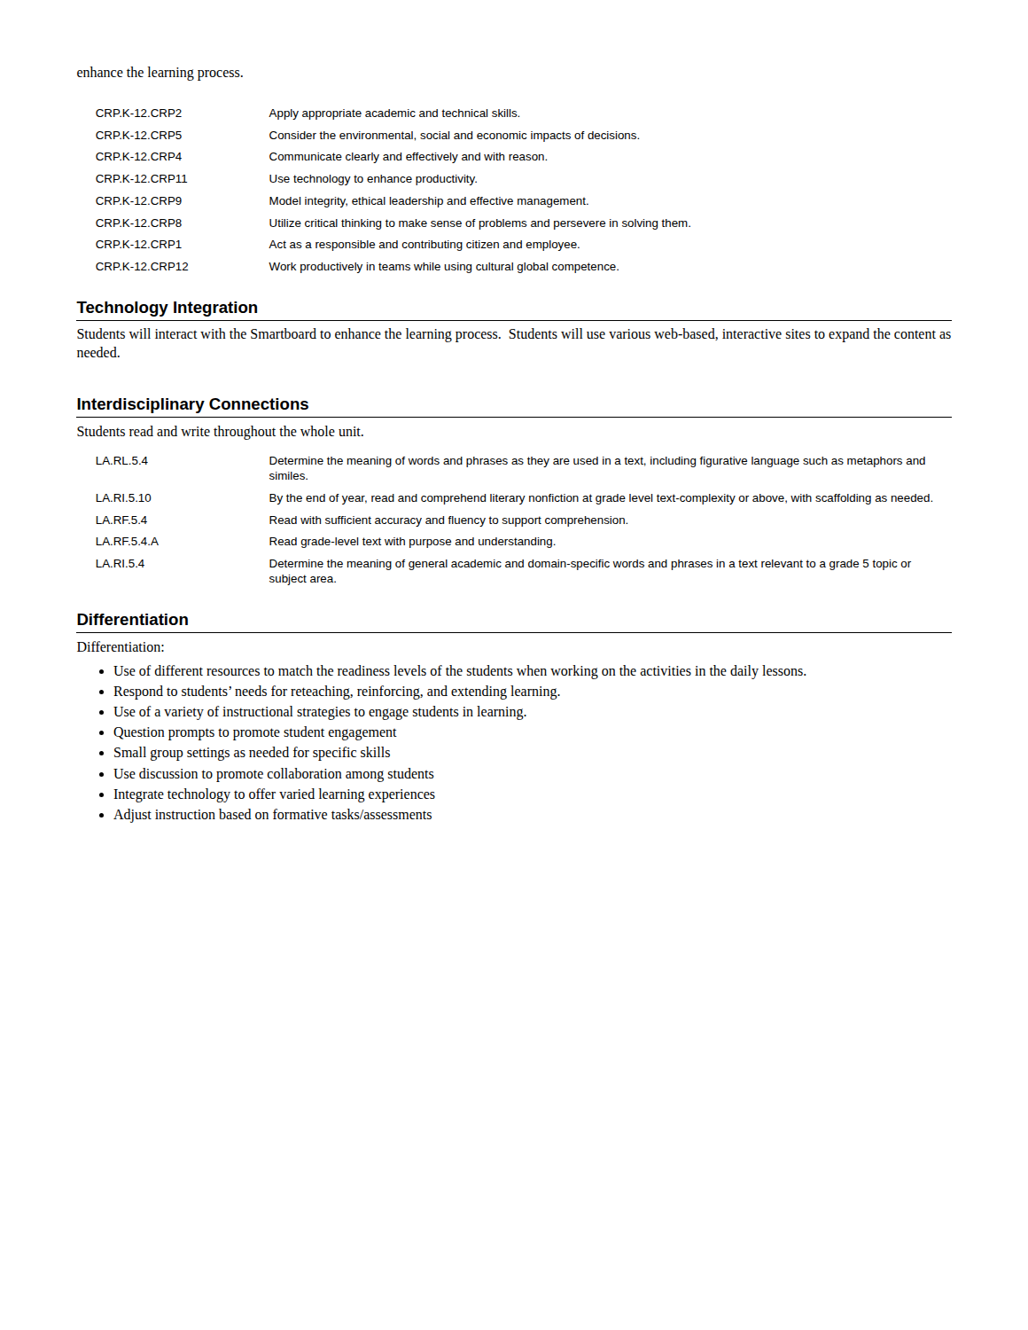enhance the learning process.
| CRP.K-12.CRP2 | Apply appropriate academic and technical skills. |
| CRP.K-12.CRP5 | Consider the environmental, social and economic impacts of decisions. |
| CRP.K-12.CRP4 | Communicate clearly and effectively and with reason. |
| CRP.K-12.CRP11 | Use technology to enhance productivity. |
| CRP.K-12.CRP9 | Model integrity, ethical leadership and effective management. |
| CRP.K-12.CRP8 | Utilize critical thinking to make sense of problems and persevere in solving them. |
| CRP.K-12.CRP1 | Act as a responsible and contributing citizen and employee. |
| CRP.K-12.CRP12 | Work productively in teams while using cultural global competence. |
Technology Integration
Students will interact with the Smartboard to enhance the learning process. Students will use various web-based, interactive sites to expand the content as needed.
Interdisciplinary Connections
Students read and write throughout the whole unit.
| LA.RL.5.4 | Determine the meaning of words and phrases as they are used in a text, including figurative language such as metaphors and similes. |
| LA.RI.5.10 | By the end of year, read and comprehend literary nonfiction at grade level text-complexity or above, with scaffolding as needed. |
| LA.RF.5.4 | Read with sufficient accuracy and fluency to support comprehension. |
| LA.RF.5.4.A | Read grade-level text with purpose and understanding. |
| LA.RI.5.4 | Determine the meaning of general academic and domain-specific words and phrases in a text relevant to a grade 5 topic or subject area. |
Differentiation
Differentiation:
Use of different resources to match the readiness levels of the students when working on the activities in the daily lessons.
Respond to students’ needs for reteaching, reinforcing, and extending learning.
Use of a variety of instructional strategies to engage students in learning.
Question prompts to promote student engagement
Small group settings as needed for specific skills
Use discussion to promote collaboration among students
Integrate technology to offer varied learning experiences
Adjust instruction based on formative tasks/assessments